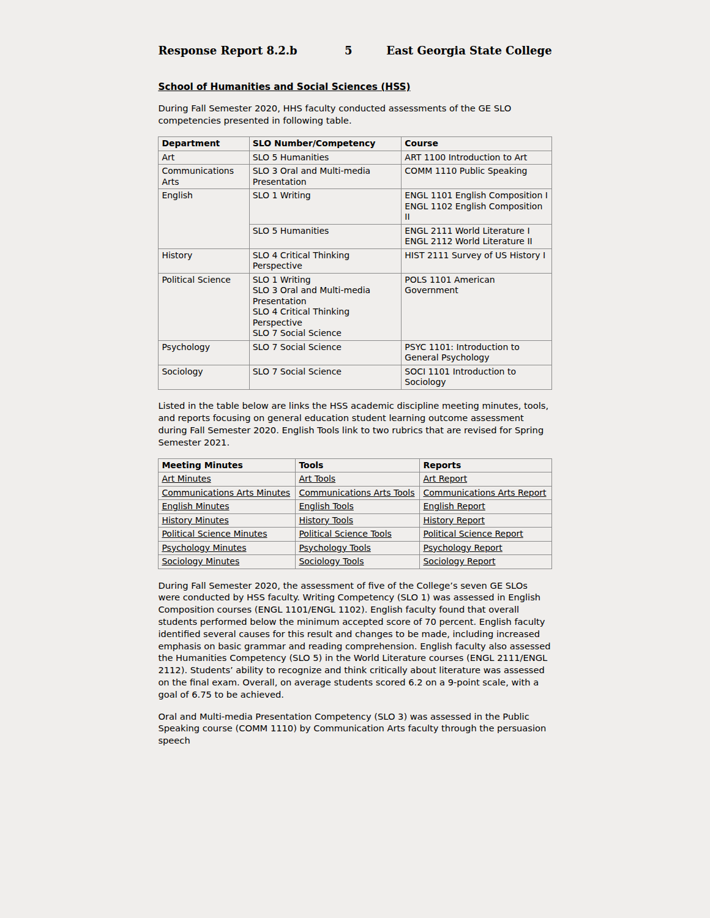Response Report 8.2.b
5
East Georgia State College
School of Humanities and Social Sciences (HSS)
During Fall Semester 2020, HHS faculty conducted assessments of the GE SLO competencies presented in following table.
| Department | SLO Number/Competency | Course |
| --- | --- | --- |
| Art | SLO 5 Humanities | ART 1100 Introduction to Art |
| Communications Arts | SLO 3 Oral and Multi-media Presentation | COMM 1110 Public Speaking |
| English | SLO 1 Writing | ENGL 1101 English Composition I ENGL 1102 English Composition II |
| SLO 5 Humanities | ENGL 2111 World Literature I ENGL 2112 World Literature II |
| History | SLO 4 Critical Thinking Perspective | HIST 2111 Survey of US History I |
| Political Science | SLO 1 Writing SLO 3 Oral and Multi-media Presentation SLO 4 Critical Thinking Perspective SLO 7 Social Science | POLS 1101 American Government |
| Psychology | SLO 7 Social Science | PSYC 1101: Introduction to General Psychology |
| Sociology | SLO 7 Social Science | SOCI 1101 Introduction to Sociology |
Listed in the table below are links the HSS academic discipline meeting minutes, tools, and reports focusing on general education student learning outcome assessment during Fall Semester 2020. English Tools link to two rubrics that are revised for Spring Semester 2021.
| Meeting Minutes | Tools | Reports |
| --- | --- | --- |
| Art Minutes | Art Tools | Art Report |
| Communications Arts Minutes | Communications Arts Tools | Communications Arts Report |
| English Minutes | English Tools | English Report |
| History Minutes | History Tools | History Report |
| Political Science Minutes | Political Science Tools | Political Science Report |
| Psychology Minutes | Psychology Tools | Psychology Report |
| Sociology Minutes | Sociology Tools | Sociology Report |
During Fall Semester 2020, the assessment of five of the College’s seven GE SLOs were conducted by HSS faculty. Writing Competency (SLO 1) was assessed in English Composition courses (ENGL 1101/ENGL 1102). English faculty found that overall students performed below the minimum accepted score of 70 percent. English faculty identified several causes for this result and changes to be made, including increased emphasis on basic grammar and reading comprehension. English faculty also assessed the Humanities Competency (SLO 5) in the World Literature courses (ENGL 2111/ENGL 2112). Students’ ability to recognize and think critically about literature was assessed on the final exam. Overall, on average students scored 6.2 on a 9-point scale, with a goal of 6.75 to be achieved.
Oral and Multi-media Presentation Competency (SLO 3) was assessed in the Public Speaking course (COMM 1110) by Communication Arts faculty through the persuasion speech